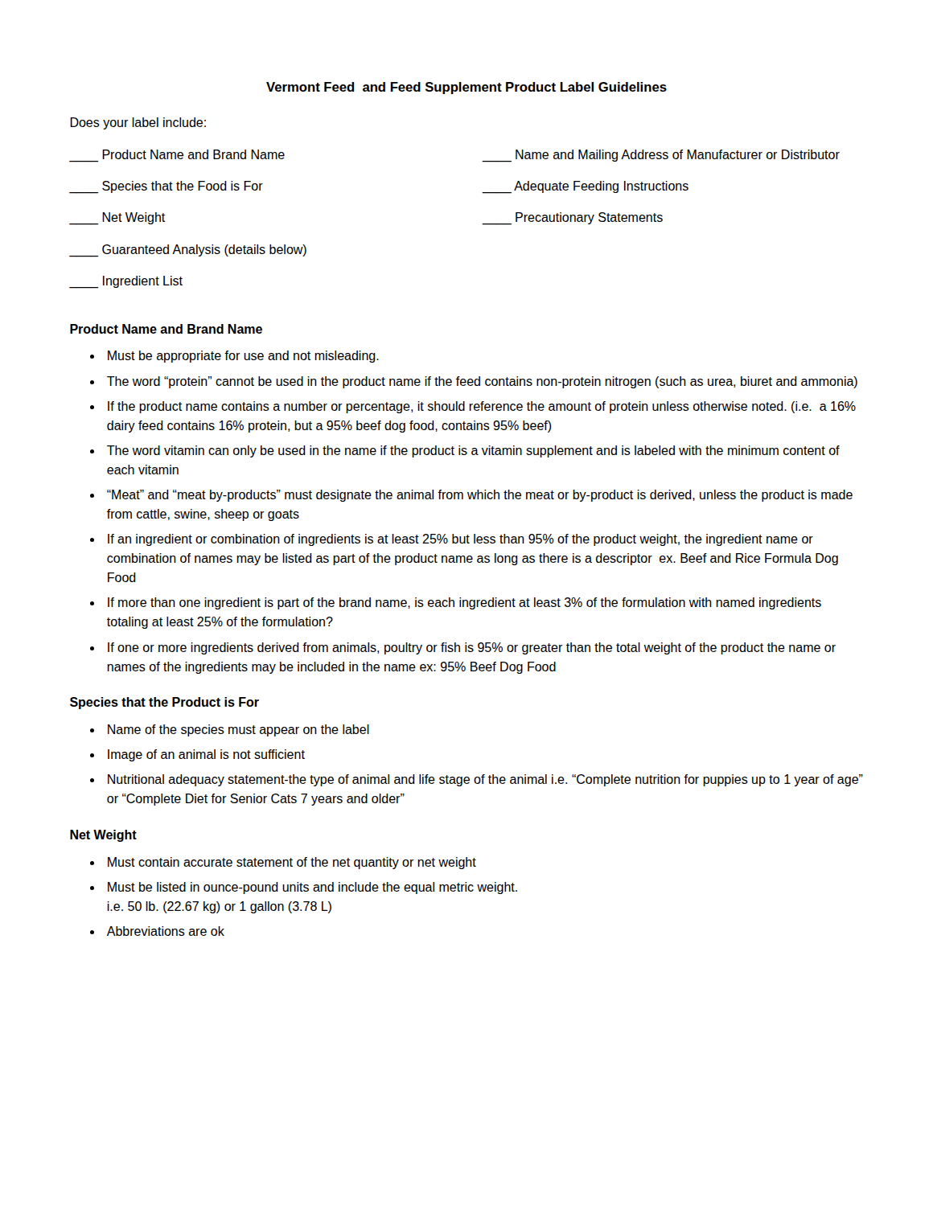Vermont Feed and Feed Supplement Product Label Guidelines
Does your label include:
____ Product Name and Brand Name
____ Species that the Food is For
____ Net Weight
____ Guaranteed Analysis (details below)
____ Ingredient List
____ Name and Mailing Address of Manufacturer or Distributor
____ Adequate Feeding Instructions
____ Precautionary Statements
Product Name and Brand Name
Must be appropriate for use and not misleading.
The word “protein” cannot be used in the product name if the feed contains non-protein nitrogen (such as urea, biuret and ammonia)
If the product name contains a number or percentage, it should reference the amount of protein unless otherwise noted. (i.e. a 16% dairy feed contains 16% protein, but a 95% beef dog food, contains 95% beef)
The word vitamin can only be used in the name if the product is a vitamin supplement and is labeled with the minimum content of each vitamin
“Meat” and “meat by-products” must designate the animal from which the meat or by-product is derived, unless the product is made from cattle, swine, sheep or goats
If an ingredient or combination of ingredients is at least 25% but less than 95% of the product weight, the ingredient name or combination of names may be listed as part of the product name as long as there is a descriptor ex. Beef and Rice Formula Dog Food
If more than one ingredient is part of the brand name, is each ingredient at least 3% of the formulation with named ingredients totaling at least 25% of the formulation?
If one or more ingredients derived from animals, poultry or fish is 95% or greater than the total weight of the product the name or names of the ingredients may be included in the name ex: 95% Beef Dog Food
Species that the Product is For
Name of the species must appear on the label
Image of an animal is not sufficient
Nutritional adequacy statement-the type of animal and life stage of the animal i.e. “Complete nutrition for puppies up to 1 year of age” or “Complete Diet for Senior Cats 7 years and older”
Net Weight
Must contain accurate statement of the net quantity or net weight
Must be listed in ounce-pound units and include the equal metric weight.
i.e. 50 lb. (22.67 kg) or 1 gallon (3.78 L)
Abbreviations are ok